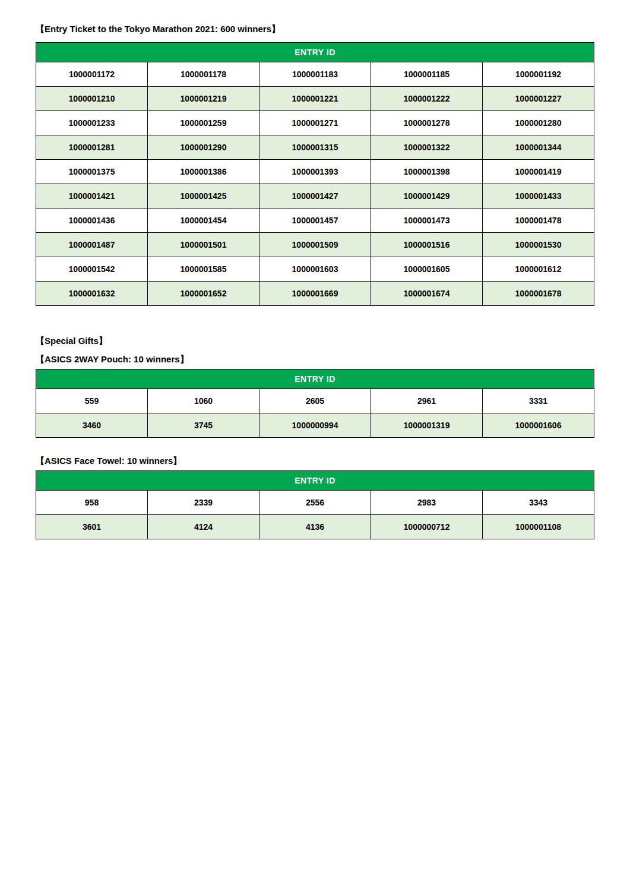【Entry Ticket to the Tokyo Marathon 2021: 600 winners】
ENTRY ID
| 1000001172 | 1000001178 | 1000001183 | 1000001185 | 1000001192 |
| 1000001210 | 1000001219 | 1000001221 | 1000001222 | 1000001227 |
| 1000001233 | 1000001259 | 1000001271 | 1000001278 | 1000001280 |
| 1000001281 | 1000001290 | 1000001315 | 1000001322 | 1000001344 |
| 1000001375 | 1000001386 | 1000001393 | 1000001398 | 1000001419 |
| 1000001421 | 1000001425 | 1000001427 | 1000001429 | 1000001433 |
| 1000001436 | 1000001454 | 1000001457 | 1000001473 | 1000001478 |
| 1000001487 | 1000001501 | 1000001509 | 1000001516 | 1000001530 |
| 1000001542 | 1000001585 | 1000001603 | 1000001605 | 1000001612 |
| 1000001632 | 1000001652 | 1000001669 | 1000001674 | 1000001678 |
【Special Gifts】
【ASICS 2WAY Pouch: 10 winners】
ENTRY ID
| 559 | 1060 | 2605 | 2961 | 3331 |
| 3460 | 3745 | 1000000994 | 1000001319 | 1000001606 |
【ASICS Face Towel: 10 winners】
ENTRY ID
| 958 | 2339 | 2556 | 2983 | 3343 |
| 3601 | 4124 | 4136 | 1000000712 | 1000001108 |